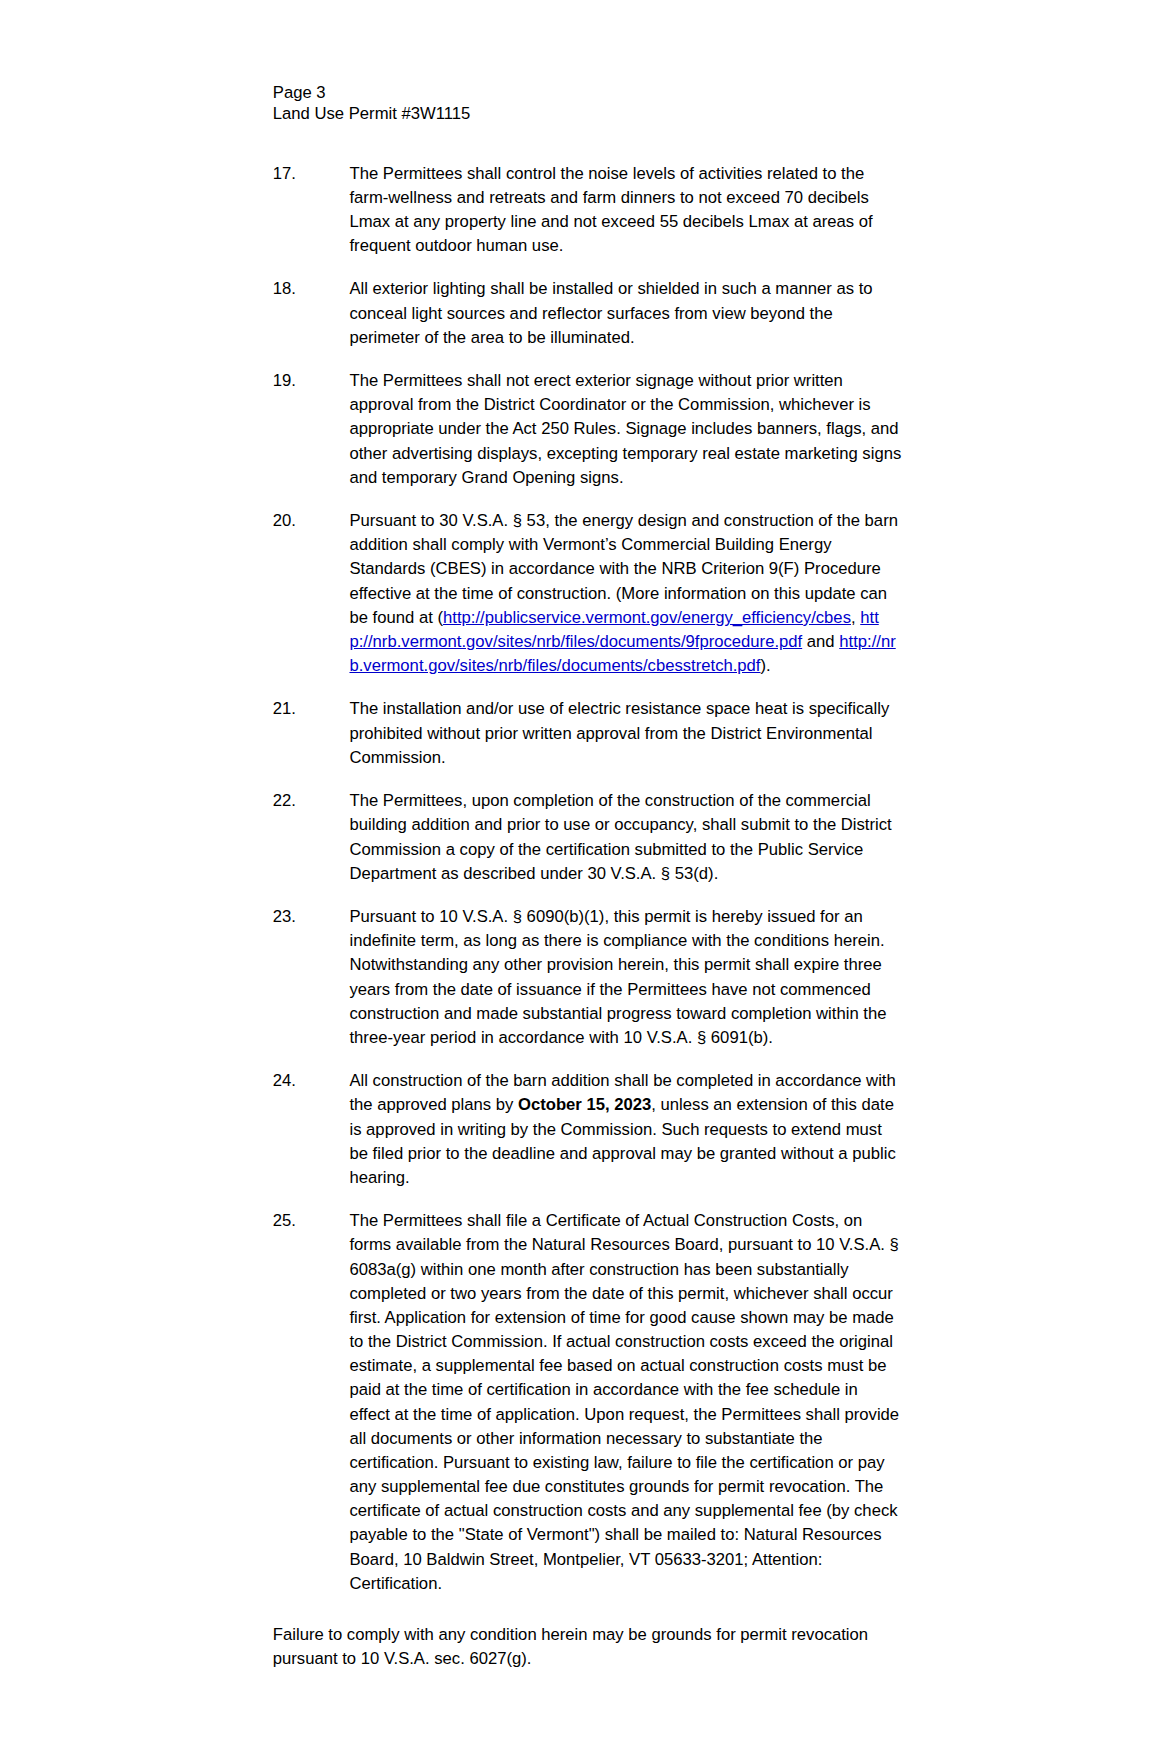Page 3
Land Use Permit #3W1115
17. The Permittees shall control the noise levels of activities related to the farm-wellness and retreats and farm dinners to not exceed 70 decibels Lmax at any property line and not exceed 55 decibels Lmax at areas of frequent outdoor human use.
18. All exterior lighting shall be installed or shielded in such a manner as to conceal light sources and reflector surfaces from view beyond the perimeter of the area to be illuminated.
19. The Permittees shall not erect exterior signage without prior written approval from the District Coordinator or the Commission, whichever is appropriate under the Act 250 Rules. Signage includes banners, flags, and other advertising displays, excepting temporary real estate marketing signs and temporary Grand Opening signs.
20. Pursuant to 30 V.S.A. § 53, the energy design and construction of the barn addition shall comply with Vermont’s Commercial Building Energy Standards (CBES) in accordance with the NRB Criterion 9(F) Procedure effective at the time of construction. (More information on this update can be found at (http://publicservice.vermont.gov/energy_efficiency/cbes, http://nrb.vermont.gov/sites/nrb/files/documents/9fprocedure.pdf and http://nrb.vermont.gov/sites/nrb/files/documents/cbesstretch.pdf).
21. The installation and/or use of electric resistance space heat is specifically prohibited without prior written approval from the District Environmental Commission.
22. The Permittees, upon completion of the construction of the commercial building addition and prior to use or occupancy, shall submit to the District Commission a copy of the certification submitted to the Public Service Department as described under 30 V.S.A. § 53(d).
23. Pursuant to 10 V.S.A. § 6090(b)(1), this permit is hereby issued for an indefinite term, as long as there is compliance with the conditions herein. Notwithstanding any other provision herein, this permit shall expire three years from the date of issuance if the Permittees have not commenced construction and made substantial progress toward completion within the three-year period in accordance with 10 V.S.A. § 6091(b).
24. All construction of the barn addition shall be completed in accordance with the approved plans by October 15, 2023, unless an extension of this date is approved in writing by the Commission. Such requests to extend must be filed prior to the deadline and approval may be granted without a public hearing.
25. The Permittees shall file a Certificate of Actual Construction Costs, on forms available from the Natural Resources Board, pursuant to 10 V.S.A. § 6083a(g) within one month after construction has been substantially completed or two years from the date of this permit, whichever shall occur first. Application for extension of time for good cause shown may be made to the District Commission. If actual construction costs exceed the original estimate, a supplemental fee based on actual construction costs must be paid at the time of certification in accordance with the fee schedule in effect at the time of application. Upon request, the Permittees shall provide all documents or other information necessary to substantiate the certification. Pursuant to existing law, failure to file the certification or pay any supplemental fee due constitutes grounds for permit revocation. The certificate of actual construction costs and any supplemental fee (by check payable to the "State of Vermont") shall be mailed to: Natural Resources Board, 10 Baldwin Street, Montpelier, VT 05633-3201; Attention: Certification.
Failure to comply with any condition herein may be grounds for permit revocation pursuant to 10 V.S.A. sec. 6027(g).